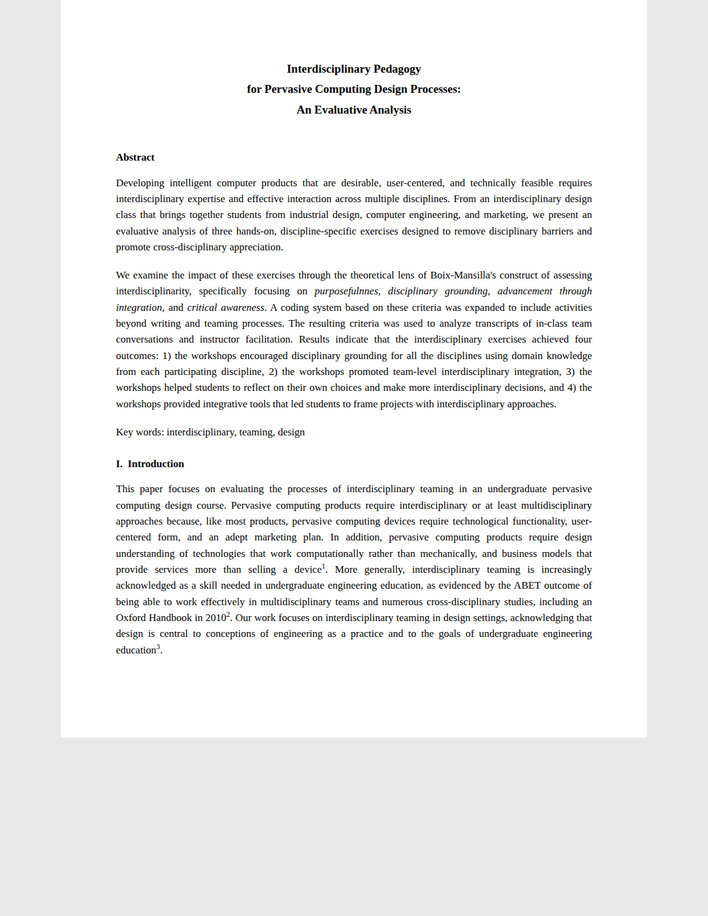Interdisciplinary Pedagogy for Pervasive Computing Design Processes: An Evaluative Analysis
Abstract
Developing intelligent computer products that are desirable, user-centered, and technically feasible requires interdisciplinary expertise and effective interaction across multiple disciplines. From an interdisciplinary design class that brings together students from industrial design, computer engineering, and marketing, we present an evaluative analysis of three hands-on, discipline-specific exercises designed to remove disciplinary barriers and promote cross-disciplinary appreciation.
We examine the impact of these exercises through the theoretical lens of Boix-Mansilla's construct of assessing interdisciplinarity, specifically focusing on purposefulnnes, disciplinary grounding, advancement through integration, and critical awareness. A coding system based on these criteria was expanded to include activities beyond writing and teaming processes. The resulting criteria was used to analyze transcripts of in-class team conversations and instructor facilitation. Results indicate that the interdisciplinary exercises achieved four outcomes: 1) the workshops encouraged disciplinary grounding for all the disciplines using domain knowledge from each participating discipline, 2) the workshops promoted team-level interdisciplinary integration, 3) the workshops helped students to reflect on their own choices and make more interdisciplinary decisions, and 4) the workshops provided integrative tools that led students to frame projects with interdisciplinary approaches.
Key words: interdisciplinary, teaming, design
I. Introduction
This paper focuses on evaluating the processes of interdisciplinary teaming in an undergraduate pervasive computing design course. Pervasive computing products require interdisciplinary or at least multidisciplinary approaches because, like most products, pervasive computing devices require technological functionality, user-centered form, and an adept marketing plan. In addition, pervasive computing products require design understanding of technologies that work computationally rather than mechanically, and business models that provide services more than selling a device1. More generally, interdisciplinary teaming is increasingly acknowledged as a skill needed in undergraduate engineering education, as evidenced by the ABET outcome of being able to work effectively in multidisciplinary teams and numerous cross-disciplinary studies, including an Oxford Handbook in 20102. Our work focuses on interdisciplinary teaming in design settings, acknowledging that design is central to conceptions of engineering as a practice and to the goals of undergraduate engineering education3.